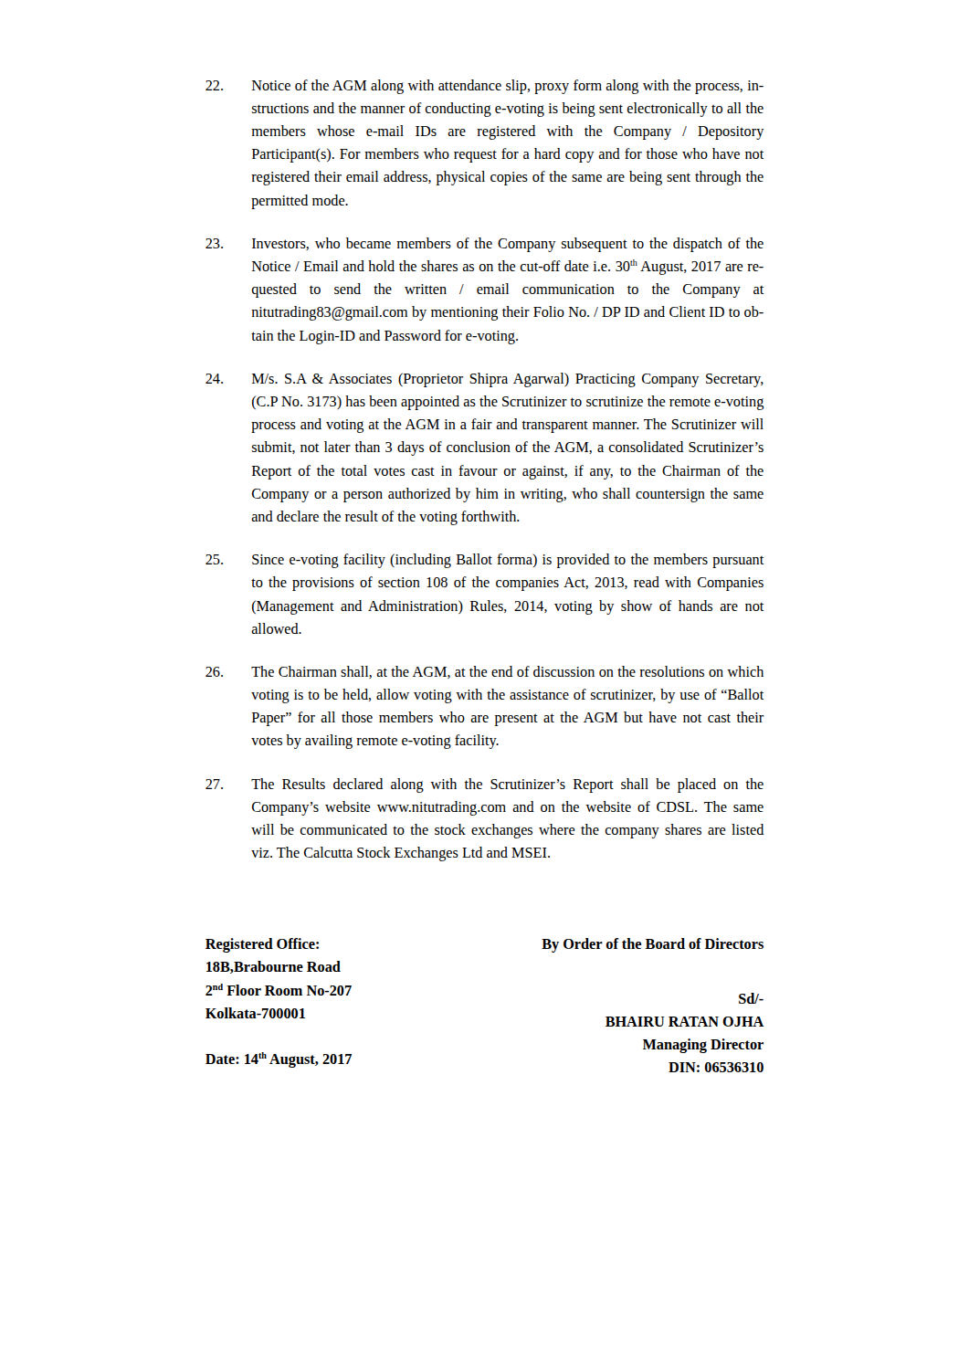22. Notice of the AGM along with attendance slip, proxy form along with the process, instructions and the manner of conducting e-voting is being sent electronically to all the members whose e-mail IDs are registered with the Company / Depository Participant(s). For members who request for a hard copy and for those who have not registered their email address, physical copies of the same are being sent through the permitted mode.
23. Investors, who became members of the Company subsequent to the dispatch of the Notice / Email and hold the shares as on the cut-off date i.e. 30th August, 2017 are requested to send the written / email communication to the Company at nitutrading83@gmail.com by mentioning their Folio No. / DP ID and Client ID to obtain the Login-ID and Password for e-voting.
24. M/s. S.A & Associates (Proprietor Shipra Agarwal) Practicing Company Secretary, (C.P No. 3173) has been appointed as the Scrutinizer to scrutinize the remote e-voting process and voting at the AGM in a fair and transparent manner. The Scrutinizer will submit, not later than 3 days of conclusion of the AGM, a consolidated Scrutinizer’s Report of the total votes cast in favour or against, if any, to the Chairman of the Company or a person authorized by him in writing, who shall countersign the same and declare the result of the voting forthwith.
25. Since e-voting facility (including Ballot forma) is provided to the members pursuant to the provisions of section 108 of the companies Act, 2013, read with Companies (Management and Administration) Rules, 2014, voting by show of hands are not allowed.
26. The Chairman shall, at the AGM, at the end of discussion on the resolutions on which voting is to be held, allow voting with the assistance of scrutinizer, by use of “Ballot Paper” for all those members who are present at the AGM but have not cast their votes by availing remote e-voting facility.
27. The Results declared along with the Scrutinizer’s Report shall be placed on the Company’s website www.nitutrading.com and on the website of CDSL. The same will be communicated to the stock exchanges where the company shares are listed viz. The Calcutta Stock Exchanges Ltd and MSEI.
Registered Office:
18B,Brabourne Road
2nd Floor Room No-207
Kolkata-700001
Date: 14th August, 2017
By Order of the Board of Directors
Sd/-
BHAIRU RATAN OJHA
Managing Director
DIN: 06536310